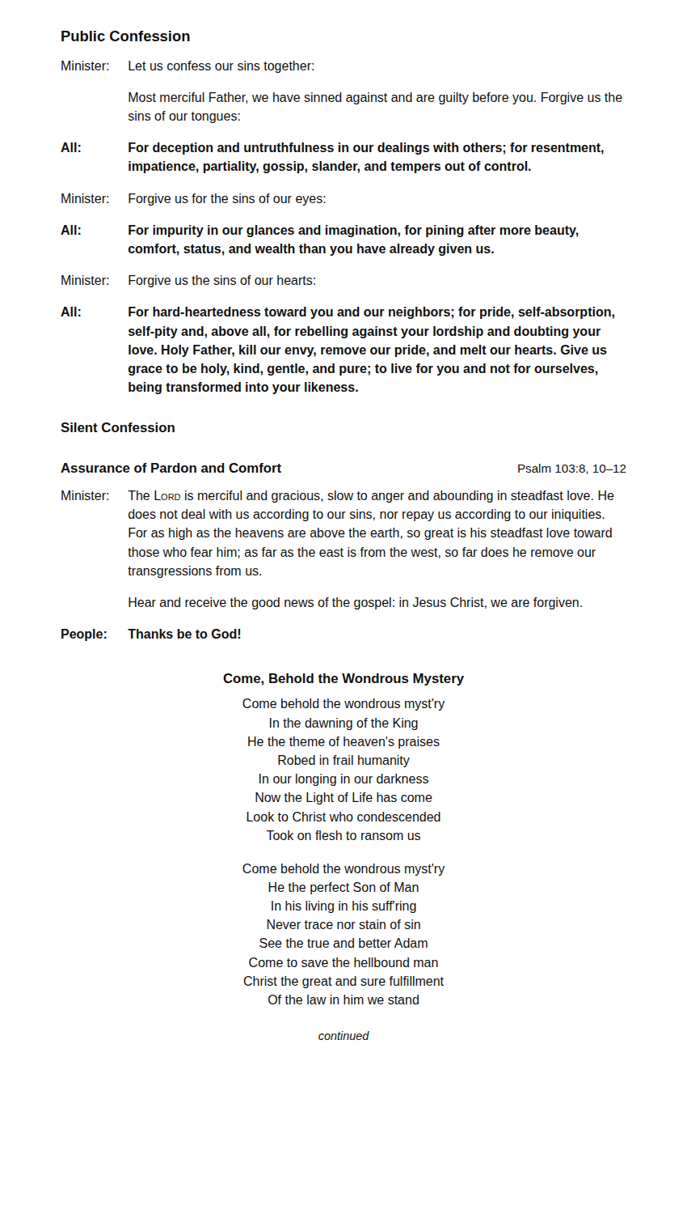Public Confession
Minister:
Let us confess our sins together:
Most merciful Father, we have sinned against and are guilty before you. Forgive us the sins of our tongues:
All:
For deception and untruthfulness in our dealings with others; for resentment, impatience, partiality, gossip, slander, and tempers out of control.
Minister:
Forgive us for the sins of our eyes:
All:
For impurity in our glances and imagination, for pining after more beauty, comfort, status, and wealth than you have already given us.
Minister:
Forgive us the sins of our hearts:
All:
For hard-heartedness toward you and our neighbors; for pride, self-absorption, self-pity and, above all, for rebelling against your lordship and doubting your love. Holy Father, kill our envy, remove our pride, and melt our hearts. Give us grace to be holy, kind, gentle, and pure; to live for you and not for ourselves, being transformed into your likeness.
Silent Confession
Assurance of Pardon and Comfort
Psalm 103:8, 10–12
Minister:
The Lord is merciful and gracious, slow to anger and abounding in steadfast love. He does not deal with us according to our sins, nor repay us according to our iniquities. For as high as the heavens are above the earth, so great is his steadfast love toward those who fear him; as far as the east is from the west, so far does he remove our transgressions from us.
Hear and receive the good news of the gospel: in Jesus Christ, we are forgiven.
People:
Thanks be to God!
Come, Behold the Wondrous Mystery
Come behold the wondrous myst'ry
In the dawning of the King
He the theme of heaven's praises
Robed in frail humanity
In our longing in our darkness
Now the Light of Life has come
Look to Christ who condescended
Took on flesh to ransom us
Come behold the wondrous myst'ry
He the perfect Son of Man
In his living in his suff'ring
Never trace nor stain of sin
See the true and better Adam
Come to save the hellbound man
Christ the great and sure fulfillment
Of the law in him we stand
continued